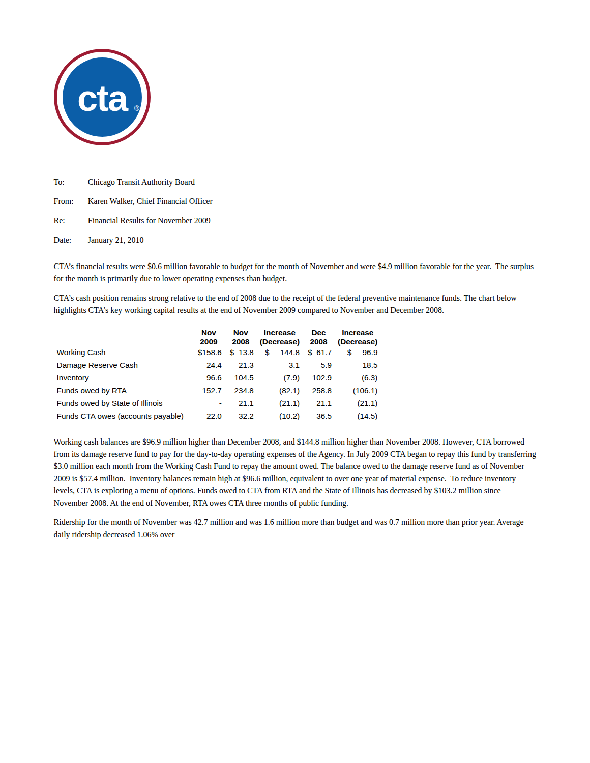cta ®
To: Chicago Transit Authority Board
From: Karen Walker, Chief Financial Officer
Re: Financial Results for November 2009
Date: January 21, 2010
CTA’s financial results were $0.6 million favorable to budget for the month of November and were $4.9 million favorable for the year. The surplus for the month is primarily due to lower operating expenses than budget.
CTA’s cash position remains strong relative to the end of 2008 due to the receipt of the federal preventive maintenance funds. The chart below highlights CTA’s key working capital results at the end of November 2009 compared to November and December 2008.
| | Nov 2009 | Nov 2008 | Increase (Decrease) | Dec 2008 | Increase (Decrease) |
| --- | --- | --- | --- | --- | --- |
| Working Cash | $ | 158.6 | $ | 13.8 | $ 144.8 | $ | 61.7 | $ 96.9 |
| Damage Reserve Cash | | 24.4 | | 21.3 | 3.1 | | 5.9 | 18.5 |
| Inventory | | 96.6 | | 104.5 | (7.9) | | 102.9 | (6.3) |
| Funds owed by RTA | | 152.7 | | 234.8 | (82.1) | | 258.8 | (106.1) |
| Funds owed by State of Illinois | | - | | 21.1 | (21.1) | | 21.1 | (21.1) |
| Funds CTA owes (accounts payable) | | 22.0 | | 32.2 | (10.2) | | 36.5 | (14.5) |
Working cash balances are $96.9 million higher than December 2008, and $144.8 million higher than November 2008. However, CTA borrowed from its damage reserve fund to pay for the day-to-day operating expenses of the Agency. In July 2009 CTA began to repay this fund by transferring $3.0 million each month from the Working Cash Fund to repay the amount owed. The balance owed to the damage reserve fund as of November 2009 is $57.4 million. Inventory balances remain high at $96.6 million, equivalent to over one year of material expense. To reduce inventory levels, CTA is exploring a menu of options. Funds owed to CTA from RTA and the State of Illinois has decreased by $103.2 million since November 2008. At the end of November, RTA owes CTA three months of public funding.
Ridership for the month of November was 42.7 million and was 1.6 million more than budget and was 0.7 million more than prior year. Average daily ridership decreased 1.06% over